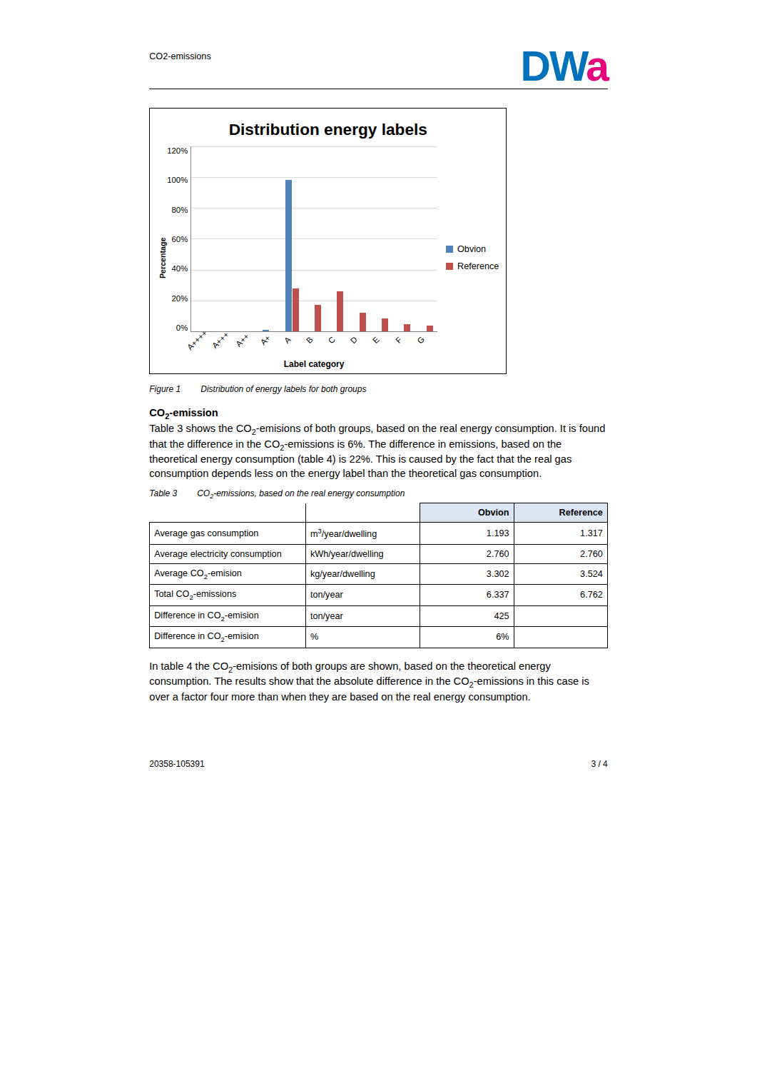CO2-emissions
DWa
Distribution energy labels
Percentage
120%
100%
80%
60%
40%
20%
0%
A++++
A+++
A++
A+
A
B
C
D
E
F
G
Label category
Obvion
Reference
Figure 1 Distribution of energy labels for both groups
CO2-emission
Table 3 shows the CO2-emisions of both groups, based on the real energy consumption. It is found that the difference in the CO2-emissions is 6%. The difference in emissions, based on the theoretical energy consumption (table 4) is 22%. This is caused by the fact that the real gas consumption depends less on the energy label than the theoretical gas consumption.
Table 3 CO2-emissions, based on the real energy consumption
| | | Obvion | Reference |
| --- | --- | --- | --- |
| Average gas consumption | m 3 /year/dwelling | 1.193 | 1.317 |
| Average electricity consumption | kWh/year/dwelling | 2.760 | 2.760 |
| Average CO 2 -emision | kg/year/dwelling | 3.302 | 3.524 |
| Total CO 2 -emissions | ton/year | 6.337 | 6.762 |
| Difference in CO 2 -emision | ton/year | 425 | |
| Difference in CO 2 -emision | % | 6% | |
In table 4 the CO2-emisions of both groups are shown, based on the theoretical energy consumption. The results show that the absolute difference in the CO2-emissions in this case is over a factor four more than when they are based on the real energy consumption.
20358-105391
3 / 4